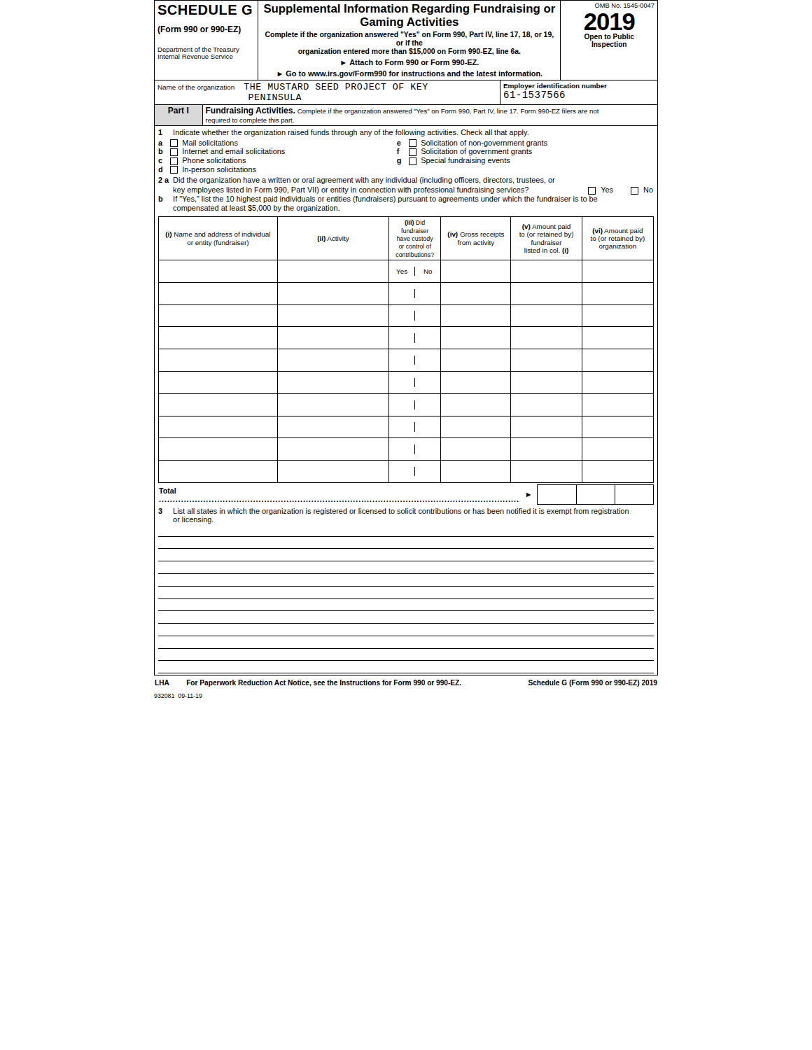| SCHEDULE G (Form 990 or 990-EZ) Department of the Treasury Internal Revenue Service | Supplemental Information Regarding Fundraising or Gaming Activities Complete if the organization answered "Yes" on Form 990, Part IV, line 17, 18, or 19, or if the organization entered more than $15,000 on Form 990-EZ, line 6a. ► Attach to Form 990 or Form 990-EZ. ► Go to www.irs.gov/Form990 for instructions and the latest information. | OMB No. 1545-0047 2019 Open to Public Inspection |
| Name of the organization THE MUSTARD SEED PROJECT OF KEY PENINSULA | Employer identification number 61-1537566 |
| Part I | Fundraising Activities. Complete if the organization answered "Yes" on Form 990, Part IV, line 17. Form 990-EZ filers are not required to complete this part. |
| 1 Indicate whether the organization raised funds through any of the following activities. Check all that apply. / a Mail solicitations b Internet and email solicitations c Phone solicitations d In-person solicitations / e Solicitation of non-government grants f Solicitation of government grants g Special fundraising events / 2 a Did the organization have a written or oral agreement with any individual (including officers, directors, trustees, or / key employees listed in Form 990, Part VII) or entity in connection with professional fundraising services? / Yes No / b If "Yes," list the 10 highest paid individuals or entities (fundraisers) pursuant to agreements under which the fundraiser is to be compensated at least $5,000 by the organization. / (i) Name and address of individual or entity (fundraiser) / (ii) Activity / (iii) Did fundraiser have custody or control of contributions? / (iv) Gross receipts from activity / (v) Amount paid to (or retained by) fundraiser listed in col. (i) / (vi) Amount paid to (or retained by) organization / / --- / --- / --- / --- / --- / --- / / / / / Yes / No / / / / / / Total .................................................................................................................................. / ► / / / / 3 List all states in which the organization is registered or licensed to solicit contributions or has been notified it is exempt from registration or licensing. |
| LHA | For Paperwork Reduction Act Notice, see the Instructions for Form 990 or 990-EZ. | Schedule G (Form 990 or 990-EZ) 2019 |
932081 09-11-19